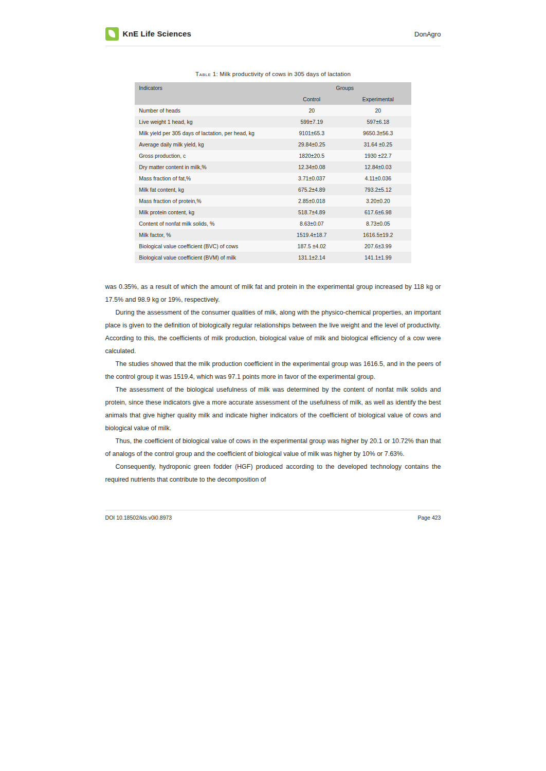KnE Life Sciences
DonAgro
Table 1: Milk productivity of cows in 305 days of lactation
| Indicators | Groups |
| --- | --- |
| | Control | Experimental |
| Number of heads | 20 | 20 |
| Live weight 1 head, kg | 599±7.19 | 597±6.18 |
| Milk yield per 305 days of lactation, per head, kg | 9101±65.3 | 9650.3±56.3 |
| Average daily milk yield, kg | 29.84±0.25 | 31.64 ±0.25 |
| Gross production, c | 1820±20.5 | 1930 ±22.7 |
| Dry matter content in milk,% | 12.34±0.08 | 12.84±0.03 |
| Mass fraction of fat,% | 3.71±0.037 | 4.11±0.036 |
| Milk fat content, kg | 675.2±4.89 | 793.2±5.12 |
| Mass fraction of protein,% | 2.85±0.018 | 3.20±0.20 |
| Milk protein content, kg | 518.7±4.89 | 617.6±6.98 |
| Content of nonfat milk solids, % | 8.63±0.07 | 8.73±0.05 |
| Milk factor, % | 1519.4±18.7 | 1616.5±19.2 |
| Biological value coefficient (BVC) of cows | 187.5 ±4.02 | 207.6±3.99 |
| Biological value coefficient (BVM) of milk | 131.1±2.14 | 141.1±1.99 |
was 0.35%, as a result of which the amount of milk fat and protein in the experimental group increased by 118 kg or 17.5% and 98.9 kg or 19%, respectively.
During the assessment of the consumer qualities of milk, along with the physico-chemical properties, an important place is given to the definition of biologically regular relationships between the live weight and the level of productivity. According to this, the coefficients of milk production, biological value of milk and biological efficiency of a cow were calculated.
The studies showed that the milk production coefficient in the experimental group was 1616.5, and in the peers of the control group it was 1519.4, which was 97.1 points more in favor of the experimental group.
The assessment of the biological usefulness of milk was determined by the content of nonfat milk solids and protein, since these indicators give a more accurate assessment of the usefulness of milk, as well as identify the best animals that give higher quality milk and indicate higher indicators of the coefficient of biological value of cows and biological value of milk.
Thus, the coefficient of biological value of cows in the experimental group was higher by 20.1 or 10.72% than that of analogs of the control group and the coefficient of biological value of milk was higher by 10% or 7.63%.
Consequently, hydroponic green fodder (HGF) produced according to the developed technology contains the required nutrients that contribute to the decomposition of
DOI 10.18502/kls.v0i0.8973
Page 423